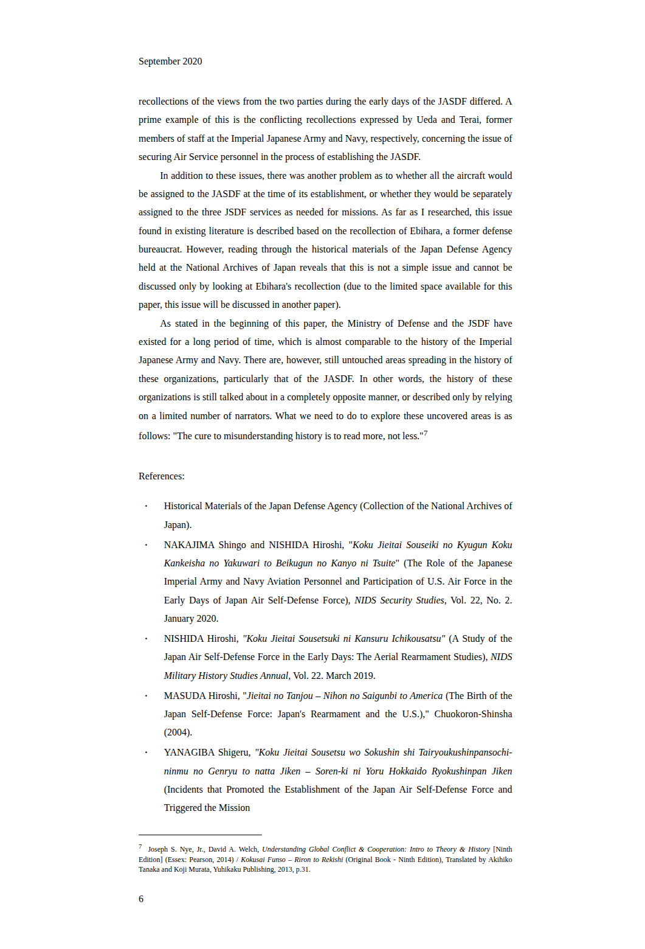September 2020
recollections of the views from the two parties during the early days of the JASDF differed. A prime example of this is the conflicting recollections expressed by Ueda and Terai, former members of staff at the Imperial Japanese Army and Navy, respectively, concerning the issue of securing Air Service personnel in the process of establishing the JASDF.
In addition to these issues, there was another problem as to whether all the aircraft would be assigned to the JASDF at the time of its establishment, or whether they would be separately assigned to the three JSDF services as needed for missions. As far as I researched, this issue found in existing literature is described based on the recollection of Ebihara, a former defense bureaucrat. However, reading through the historical materials of the Japan Defense Agency held at the National Archives of Japan reveals that this is not a simple issue and cannot be discussed only by looking at Ebihara's recollection (due to the limited space available for this paper, this issue will be discussed in another paper).
As stated in the beginning of this paper, the Ministry of Defense and the JSDF have existed for a long period of time, which is almost comparable to the history of the Imperial Japanese Army and Navy. There are, however, still untouched areas spreading in the history of these organizations, particularly that of the JASDF. In other words, the history of these organizations is still talked about in a completely opposite manner, or described only by relying on a limited number of narrators. What we need to do to explore these uncovered areas is as follows: "The cure to misunderstanding history is to read more, not less."7
References:
Historical Materials of the Japan Defense Agency (Collection of the National Archives of Japan).
NAKAJIMA Shingo and NISHIDA Hiroshi, "Koku Jieitai Souseiki no Kyugun Koku Kankeisha no Yakuwari to Beikugun no Kanyo ni Tsuite" (The Role of the Japanese Imperial Army and Navy Aviation Personnel and Participation of U.S. Air Force in the Early Days of Japan Air Self-Defense Force), NIDS Security Studies, Vol. 22, No. 2. January 2020.
NISHIDA Hiroshi, "Koku Jieitai Sousetsuki ni Kansuru Ichikousatsu" (A Study of the Japan Air Self-Defense Force in the Early Days: The Aerial Rearmament Studies), NIDS Military History Studies Annual, Vol. 22. March 2019.
MASUDA Hiroshi, "Jieitai no Tanjou – Nihon no Saigunbi to America (The Birth of the Japan Self-Defense Force: Japan's Rearmament and the U.S.)," Chuokoron-Shinsha (2004).
YANAGIBA Shigeru, "Koku Jieitai Sousetsu wo Sokushin shi Tairyoukushinpansochi-ninmu no Genryu to natta Jiken – Soren-ki ni Yoru Hokkaido Ryokushinpan Jiken (Incidents that Promoted the Establishment of the Japan Air Self-Defense Force and Triggered the Mission
7 Joseph S. Nye, Jr., David A. Welch, Understanding Global Conflict & Cooperation: Intro to Theory & History [Ninth Edition] (Essex: Pearson, 2014) / Kokusai Funso – Riron to Rekishi (Original Book - Ninth Edition), Translated by Akihiko Tanaka and Koji Murata, Yuhikaku Publishing, 2013, p.31.
6